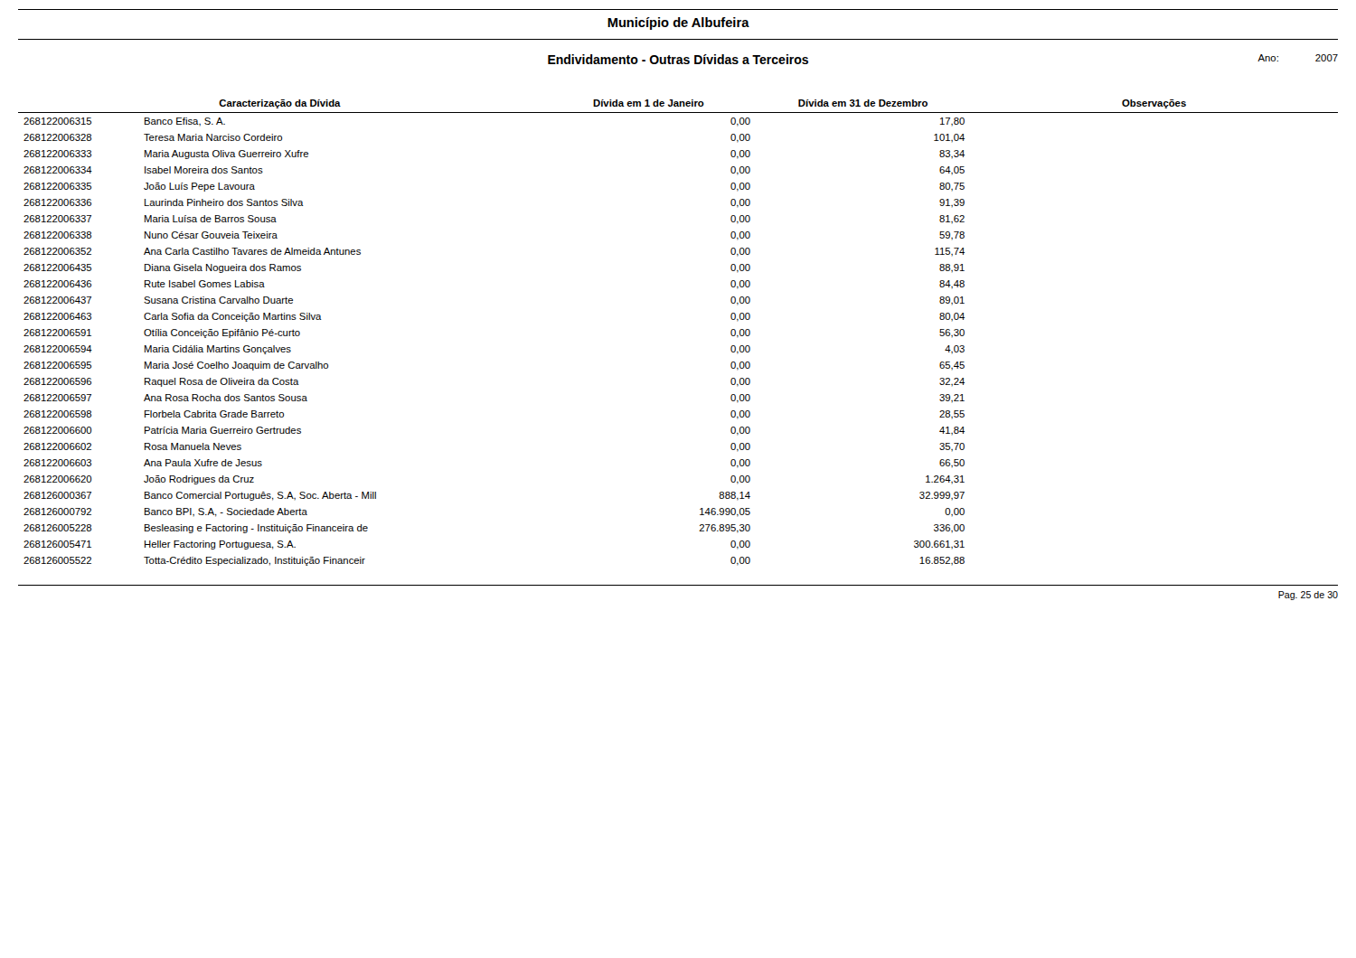Município de Albufeira
Endividamento - Outras Dívidas a Terceiros
Ano: 2007
| Caracterização da Dívida | Dívida em 1 de Janeiro | Dívida em 31 de Dezembro | Observações |
| --- | --- | --- | --- |
| 268122006315 | Banco Efisa, S. A. | 0,00 | 17,80 | |
| 268122006328 | Teresa Maria Narciso Cordeiro | 0,00 | 101,04 | |
| 268122006333 | Maria Augusta Oliva Guerreiro Xufre | 0,00 | 83,34 | |
| 268122006334 | Isabel Moreira dos Santos | 0,00 | 64,05 | |
| 268122006335 | João Luís Pepe Lavoura | 0,00 | 80,75 | |
| 268122006336 | Laurinda Pinheiro dos Santos Silva | 0,00 | 91,39 | |
| 268122006337 | Maria Luísa de Barros Sousa | 0,00 | 81,62 | |
| 268122006338 | Nuno César Gouveia Teixeira | 0,00 | 59,78 | |
| 268122006352 | Ana Carla Castilho Tavares de Almeida Antunes | 0,00 | 115,74 | |
| 268122006435 | Diana Gisela Nogueira dos Ramos | 0,00 | 88,91 | |
| 268122006436 | Rute Isabel Gomes Labisa | 0,00 | 84,48 | |
| 268122006437 | Susana Cristina Carvalho Duarte | 0,00 | 89,01 | |
| 268122006463 | Carla Sofia da Conceição Martins Silva | 0,00 | 80,04 | |
| 268122006591 | Otília Conceição Epifânio Pé-curto | 0,00 | 56,30 | |
| 268122006594 | Maria Cidália Martins Gonçalves | 0,00 | 4,03 | |
| 268122006595 | Maria José Coelho Joaquim de Carvalho | 0,00 | 65,45 | |
| 268122006596 | Raquel Rosa de Oliveira da Costa | 0,00 | 32,24 | |
| 268122006597 | Ana Rosa Rocha dos Santos Sousa | 0,00 | 39,21 | |
| 268122006598 | Florbela Cabrita Grade Barreto | 0,00 | 28,55 | |
| 268122006600 | Patrícia Maria Guerreiro Gertrudes | 0,00 | 41,84 | |
| 268122006602 | Rosa Manuela Neves | 0,00 | 35,70 | |
| 268122006603 | Ana Paula Xufre de Jesus | 0,00 | 66,50 | |
| 268122006620 | João Rodrigues da Cruz | 0,00 | 1.264,31 | |
| 268126000367 | Banco Comercial Português, S.A, Soc. Aberta - Mill | 888,14 | 32.999,97 | |
| 268126000792 | Banco BPI, S.A, - Sociedade Aberta | 146.990,05 | 0,00 | |
| 268126005228 | Besleasing e Factoring - Instituição Financeira de | 276.895,30 | 336,00 | |
| 268126005471 | Heller Factoring Portuguesa, S.A. | 0,00 | 300.661,31 | |
| 268126005522 | Totta-Crédito Especializado, Instituição Financeir | 0,00 | 16.852,88 | |
Pag. 25 de 30